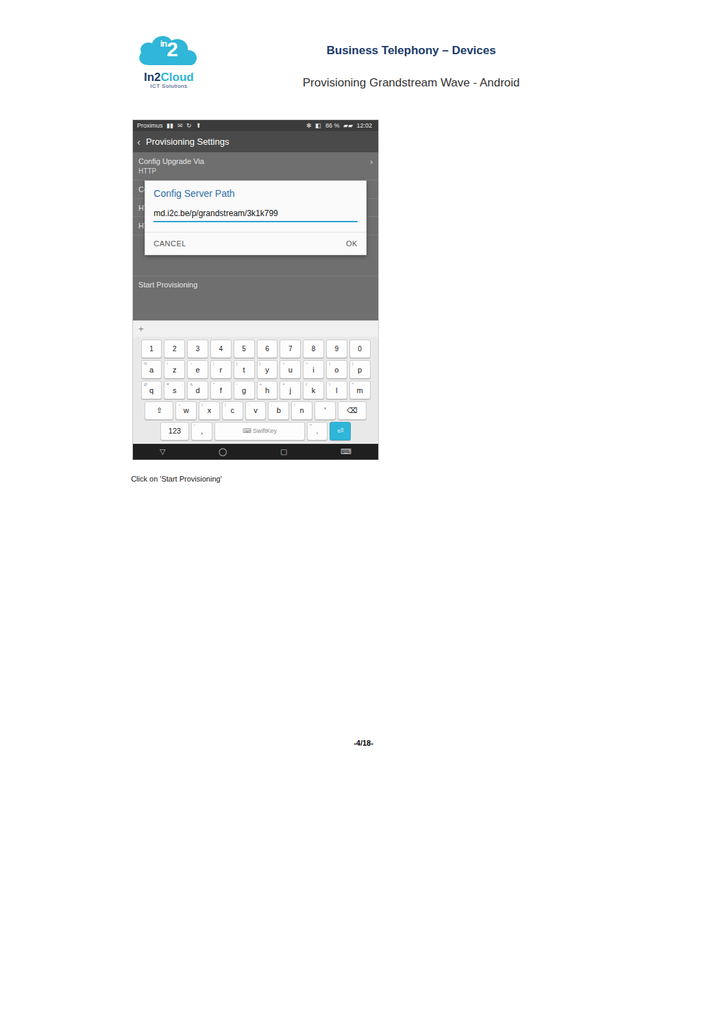in 2
In2 Cloud
ICT Solutions
Business Telephony – Devices
Provisioning Grandstream Wave - Android
Proximus ▮▮ ✉ ↻ ⬆
✻ ◧ 86 % ▰▰ 12:02
‹ Provisioning Settings
Config Upgrade Via
HTTP
›
Co
HT
HT
Config Server Path
md.i2c.be/p/grandstream/3k1k799
CANCEL
OK
Start Provisioning
+
1
2
3
4
5
6
7
8
9
0
% a
\z
~e
|r
[t
] y
<u
>i
{o
}p
@q
#s
&d
*f
-g
+h
=j
(k
) l
*m
⇧
~w
(x
) c
: v
; b
/n
'
⌫
123
!,
⌨ SwiftKey
?.
⏎
▽ ◯ ▢ ⌨
Click on 'Start Provisioning'
-4/18-